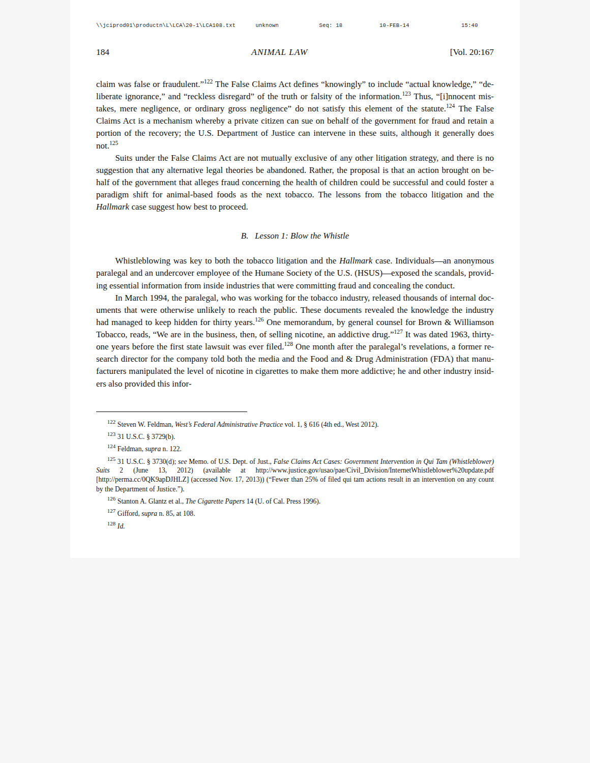\\jciprod01\productn\L\LCA\20-1\LCA108.txt unknown Seq: 1810-FEB-1415:40
184 Animal Law [Vol. 20:167
claim was false or fraudulent.”122 The False Claims Act defines “knowingly” to include “actual knowledge,” “deliberate ignorance,” and “reckless disregard” of the truth or falsity of the information.123 Thus, “[i]nnocent mistakes, mere negligence, or ordinary gross negligence” do not satisfy this element of the statute.124 The False Claims Act is a mechanism whereby a private citizen can sue on behalf of the government for fraud and retain a portion of the recovery; the U.S. Department of Justice can intervene in these suits, although it generally does not.125
Suits under the False Claims Act are not mutually exclusive of any other litigation strategy, and there is no suggestion that any alternative legal theories be abandoned. Rather, the proposal is that an action brought on behalf of the government that alleges fraud concerning the health of children could be successful and could foster a paradigm shift for animal-based foods as the next tobacco. The lessons from the tobacco litigation and the Hallmark case suggest how best to proceed.
B. Lesson 1: Blow the Whistle
Whistleblowing was key to both the tobacco litigation and the Hallmark case. Individuals—an anonymous paralegal and an undercover employee of the Humane Society of the U.S. (HSUS)—exposed the scandals, providing essential information from inside industries that were committing fraud and concealing the conduct.
In March 1994, the paralegal, who was working for the tobacco industry, released thousands of internal documents that were otherwise unlikely to reach the public. These documents revealed the knowledge the industry had managed to keep hidden for thirty years.126 One memorandum, by general counsel for Brown & Williamson Tobacco, reads, “We are in the business, then, of selling nicotine, an addictive drug.”127 It was dated 1963, thirty-one years before the first state lawsuit was ever filed.128 One month after the paralegal’s revelations, a former research director for the company told both the media and the Food and & Drug Administration (FDA) that manufacturers manipulated the level of nicotine in cigarettes to make them more addictive; he and other industry insiders also provided this infor-
122 Steven W. Feldman, West’s Federal Administrative Practice vol. 1, § 616 (4th ed., West 2012).
12331 U.S.C. § 3729(b).
124 Feldman, supra n. 122.
12531 U.S.C. § 3730(d); see Memo. of U.S. Dept. of Just., False Claims Act Cases: Government Intervention in Qui Tam (Whistleblower) Suits 2 (June 13, 2012) (available at http://www.justice.gov/usao/pae/Civil_Division/InternetWhistleblower%20update.pdf [http://perma.cc/0QK9apDJHLZ] (accessed Nov. 17, 2013)) (“Fewer than 25% of filed qui tam actions result in an intervention on any count by the Department of Justice.”).
126 Stanton A. Glantz et al., The Cigarette Papers 14 (U. of Cal. Press 1996).
127 Gifford, supra n. 85, at 108.
128 Id.